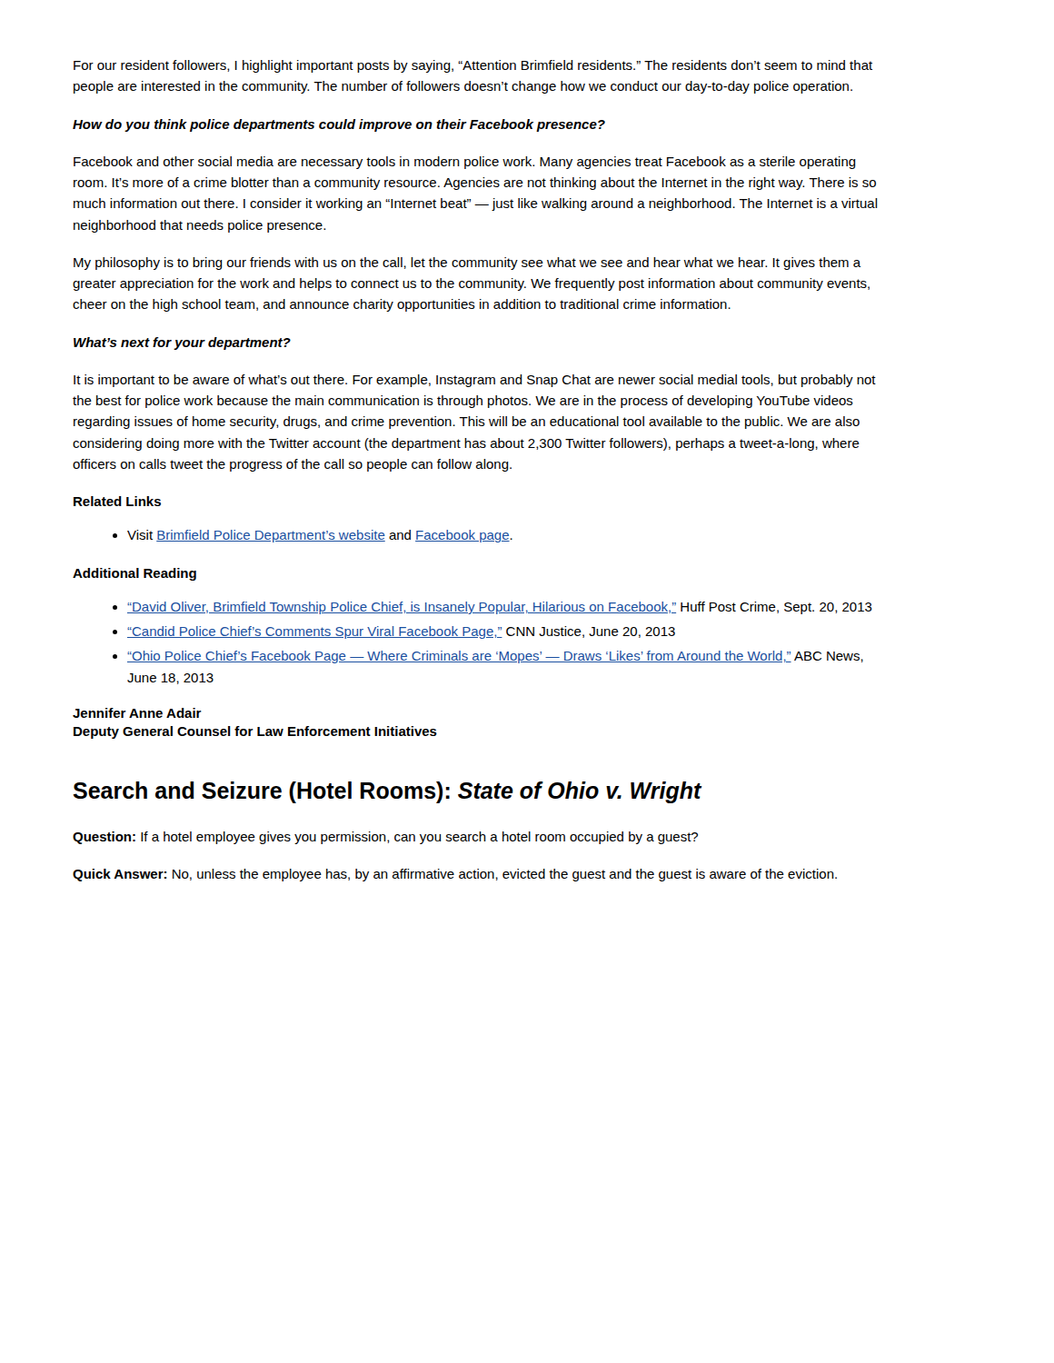For our resident followers, I highlight important posts by saying, “Attention Brimfield residents.” The residents don’t seem to mind that people are interested in the community. The number of followers doesn’t change how we conduct our day-to-day police operation.
How do you think police departments could improve on their Facebook presence?
Facebook and other social media are necessary tools in modern police work. Many agencies treat Facebook as a sterile operating room. It’s more of a crime blotter than a community resource. Agencies are not thinking about the Internet in the right way. There is so much information out there. I consider it working an “Internet beat” — just like walking around a neighborhood. The Internet is a virtual neighborhood that needs police presence.
My philosophy is to bring our friends with us on the call, let the community see what we see and hear what we hear. It gives them a greater appreciation for the work and helps to connect us to the community. We frequently post information about community events, cheer on the high school team, and announce charity opportunities in addition to traditional crime information.
What’s next for your department?
It is important to be aware of what’s out there. For example, Instagram and Snap Chat are newer social medial tools, but probably not the best for police work because the main communication is through photos. We are in the process of developing YouTube videos regarding issues of home security, drugs, and crime prevention. This will be an educational tool available to the public. We are also considering doing more with the Twitter account (the department has about 2,300 Twitter followers), perhaps a tweet-a-long, where officers on calls tweet the progress of the call so people can follow along.
Related Links
Visit Brimfield Police Department’s website and Facebook page.
Additional Reading
“David Oliver, Brimfield Township Police Chief, is Insanely Popular, Hilarious on Facebook,” Huff Post Crime, Sept. 20, 2013
“Candid Police Chief’s Comments Spur Viral Facebook Page,” CNN Justice, June 20, 2013
“Ohio Police Chief’s Facebook Page — Where Criminals are ‘Mopes’ — Draws ‘Likes’ from Around the World,” ABC News, June 18, 2013
Jennifer Anne Adair
Deputy General Counsel for Law Enforcement Initiatives
Search and Seizure (Hotel Rooms): State of Ohio v. Wright
Question: If a hotel employee gives you permission, can you search a hotel room occupied by a guest?
Quick Answer: No, unless the employee has, by an affirmative action, evicted the guest and the guest is aware of the eviction.